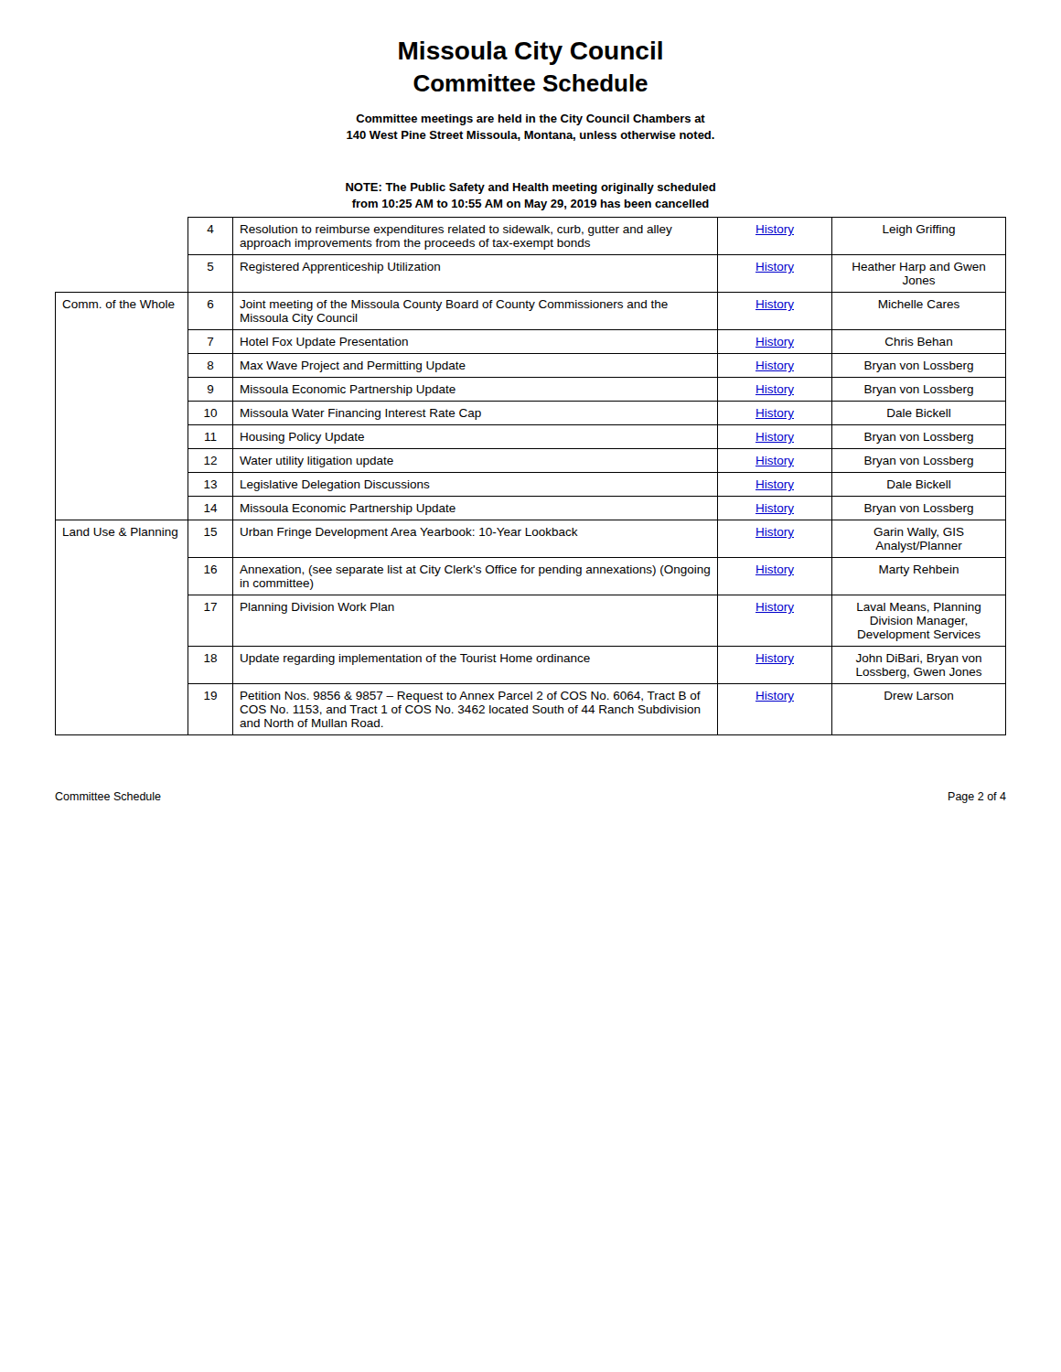Missoula City Council
Committee Schedule
Committee meetings are held in the City Council Chambers at
140 West Pine Street Missoula, Montana, unless otherwise noted.
NOTE: The Public Safety and Health meeting originally scheduled
from 10:25 AM to 10:55 AM on May 29, 2019 has been cancelled
| | 4 | Resolution to reimburse expenditures related to sidewalk, curb, gutter and alley approach improvements from the proceeds of tax-exempt bonds | History | Leigh Griffing |
| | 5 | Registered Apprenticeship Utilization | History | Heather Harp and Gwen Jones |
| Comm. of the Whole | 6 | Joint meeting of the Missoula County Board of County Commissioners and the Missoula City Council | History | Michelle Cares |
| 7 | Hotel Fox Update Presentation | History | Chris Behan |
| 8 | Max Wave Project and Permitting Update | History | Bryan von Lossberg |
| 9 | Missoula Economic Partnership Update | History | Bryan von Lossberg |
| 10 | Missoula Water Financing Interest Rate Cap | History | Dale Bickell |
| 11 | Housing Policy Update | History | Bryan von Lossberg |
| 12 | Water utility litigation update | History | Bryan von Lossberg |
| 13 | Legislative Delegation Discussions | History | Dale Bickell |
| 14 | Missoula Economic Partnership Update | History | Bryan von Lossberg |
| Land Use & Planning | 15 | Urban Fringe Development Area Yearbook: 10-Year Lookback | History | Garin Wally, GIS Analyst/Planner |
| 16 | Annexation, (see separate list at City Clerk's Office for pending annexations) (Ongoing in committee) | History | Marty Rehbein |
| 17 | Planning Division Work Plan | History | Laval Means, Planning Division Manager, Development Services |
| 18 | Update regarding implementation of the Tourist Home ordinance | History | John DiBari, Bryan von Lossberg, Gwen Jones |
| 19 | Petition Nos. 9856 & 9857 – Request to Annex Parcel 2 of COS No. 6064, Tract B of COS No. 1153, and Tract 1 of COS No. 3462 located South of 44 Ranch Subdivision and North of Mullan Road. | History | Drew Larson |
Committee Schedule Page 2 of 4